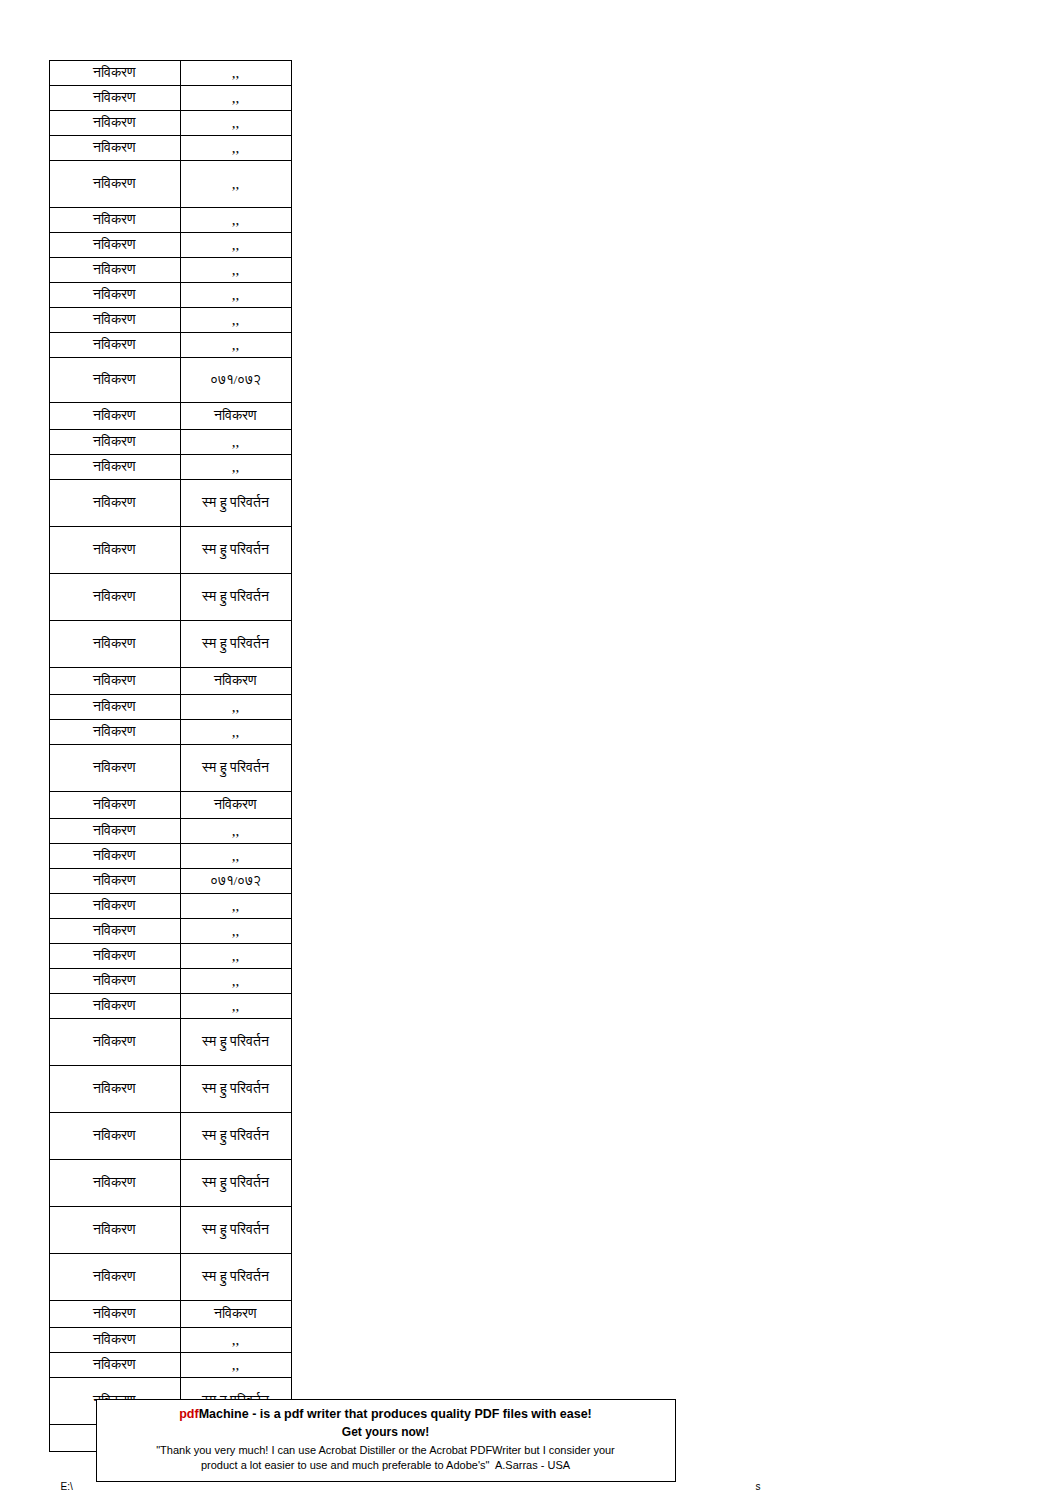| नविकरण | ,, |
| नविकरण | ,, |
| नविकरण | ,, |
| नविकरण | ,, |
| नविकरण | ,, |
| नविकरण | ,, |
| नविकरण | ,, |
| नविकरण | ,, |
| नविकरण | ,, |
| नविकरण | ,, |
| नविकरण | ,, |
| नविकरण | ०७१/०७२ |
| नविकरण | नविकरण |
| नविकरण | ,, |
| नविकरण | ,, |
| नविकरण | स्म हु परिवर्तन |
| नविकरण | स्म हु परिवर्तन |
| नविकरण | स्म हु परिवर्तन |
| नविकरण | स्म हु परिवर्तन |
| नविकरण | नविकरण |
| नविकरण | ,, |
| नविकरण | ,, |
| नविकरण | स्म हु परिवर्तन |
| नविकरण | नविकरण |
| नविकरण | ,, |
| नविकरण | ,, |
| नविकरण | ०७१/०७२ |
| नविकरण | ,, |
| नविकरण | ,, |
| नविकरण | ,, |
| नविकरण | ,, |
| नविकरण | ,, |
| नविकरण | स्म हु परिवर्तन |
| नविकरण | स्म हु परिवर्तन |
| नविकरण | स्म हु परिवर्तन |
| नविकरण | स्म हु परिवर्तन |
| नविकरण | स्म हु परिवर्तन |
| नविकरण | स्म हु परिवर्तन |
| नविकरण | नविकरण |
| नविकरण | ,, |
| नविकरण | ,, |
| नविकरण | स्म हु परिवर्तन |
E:\
s
pdf Machine - is a pdf writer that produces quality PDF files with ease!
Get yours now!
"Thank you very much! I can use Acrobat Distiller or the Acrobat PDFWriter but I consider your
product a lot easier to use and much preferable to Adobe's" A.Sarras - USA